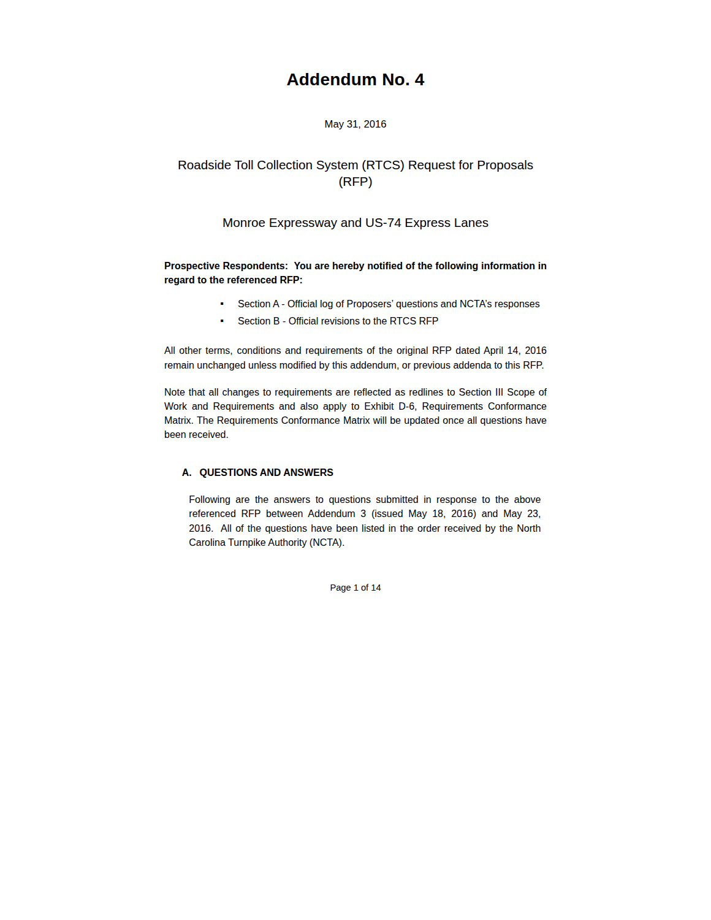Addendum No. 4
May 31, 2016
Roadside Toll Collection System (RTCS) Request for Proposals (RFP)
Monroe Expressway and US-74 Express Lanes
Prospective Respondents: You are hereby notified of the following information in regard to the referenced RFP:
Section A - Official log of Proposers’ questions and NCTA’s responses
Section B - Official revisions to the RTCS RFP
All other terms, conditions and requirements of the original RFP dated April 14, 2016 remain unchanged unless modified by this addendum, or previous addenda to this RFP.
Note that all changes to requirements are reflected as redlines to Section III Scope of Work and Requirements and also apply to Exhibit D-6, Requirements Conformance Matrix. The Requirements Conformance Matrix will be updated once all questions have been received.
A. QUESTIONS AND ANSWERS
Following are the answers to questions submitted in response to the above referenced RFP between Addendum 3 (issued May 18, 2016) and May 23, 2016. All of the questions have been listed in the order received by the North Carolina Turnpike Authority (NCTA).
Page 1 of 14